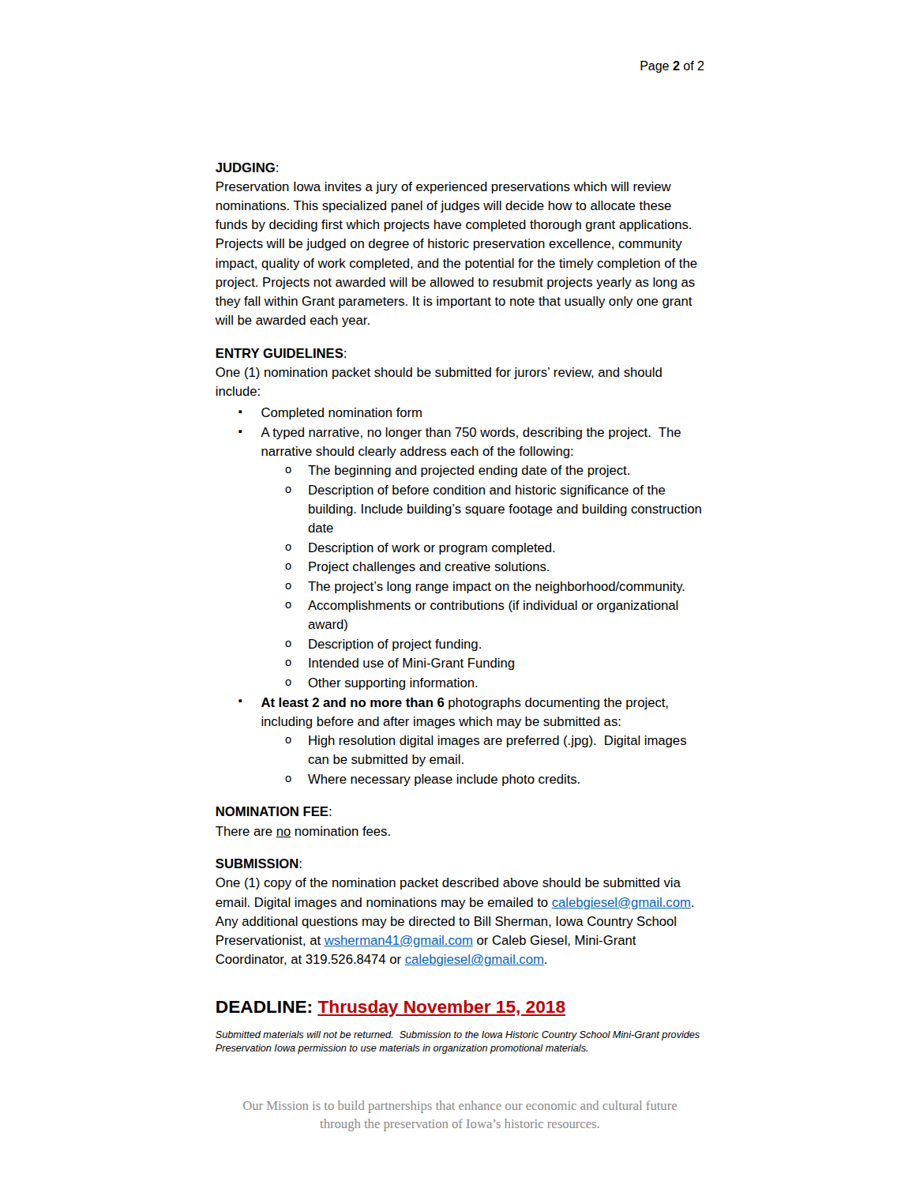Page 2 of 2
JUDGING
:
Preservation Iowa invites a jury of experienced preservations which will review nominations. This specialized panel of judges will decide how to allocate these funds by deciding first which projects have completed thorough grant applications. Projects will be judged on degree of historic preservation excellence, community impact, quality of work completed, and the potential for the timely completion of the project. Projects not awarded will be allowed to resubmit projects yearly as long as they fall within Grant parameters. It is important to note that usually only one grant will be awarded each year.
ENTRY GUIDELINES
:
One (1) nomination packet should be submitted for jurors’ review, and should include:
Completed nomination form
A typed narrative, no longer than 750 words, describing the project. The narrative should clearly address each of the following:
The beginning and projected ending date of the project.
Description of before condition and historic significance of the building. Include building’s square footage and building construction date
Description of work or program completed.
Project challenges and creative solutions.
The project’s long range impact on the neighborhood/community.
Accomplishments or contributions (if individual or organizational award)
Description of project funding.
Intended use of Mini-Grant Funding
Other supporting information.
At least 2 and no more than 6 photographs documenting the project, including before and after images which may be submitted as:
High resolution digital images are preferred (.jpg). Digital images can be submitted by email.
Where necessary please include photo credits.
NOMINATION FEE
:
There are no nomination fees.
SUBMISSION
:
One (1) copy of the nomination packet described above should be submitted via email. Digital images and nominations may be emailed to calebgiesel@gmail.com. Any additional questions may be directed to Bill Sherman, Iowa Country School Preservationist, at wsherman41@gmail.com or Caleb Giesel, Mini-Grant Coordinator, at 319.526.8474 or calebgiesel@gmail.com.
DEADLINE: Thrusday November 15, 2018
Submitted materials will not be returned. Submission to the Iowa Historic Country School Mini-Grant provides Preservation Iowa permission to use materials in organization promotional materials.
Our Mission is to build partnerships that enhance our economic and cultural future
through the preservation of Iowa’s historic resources.